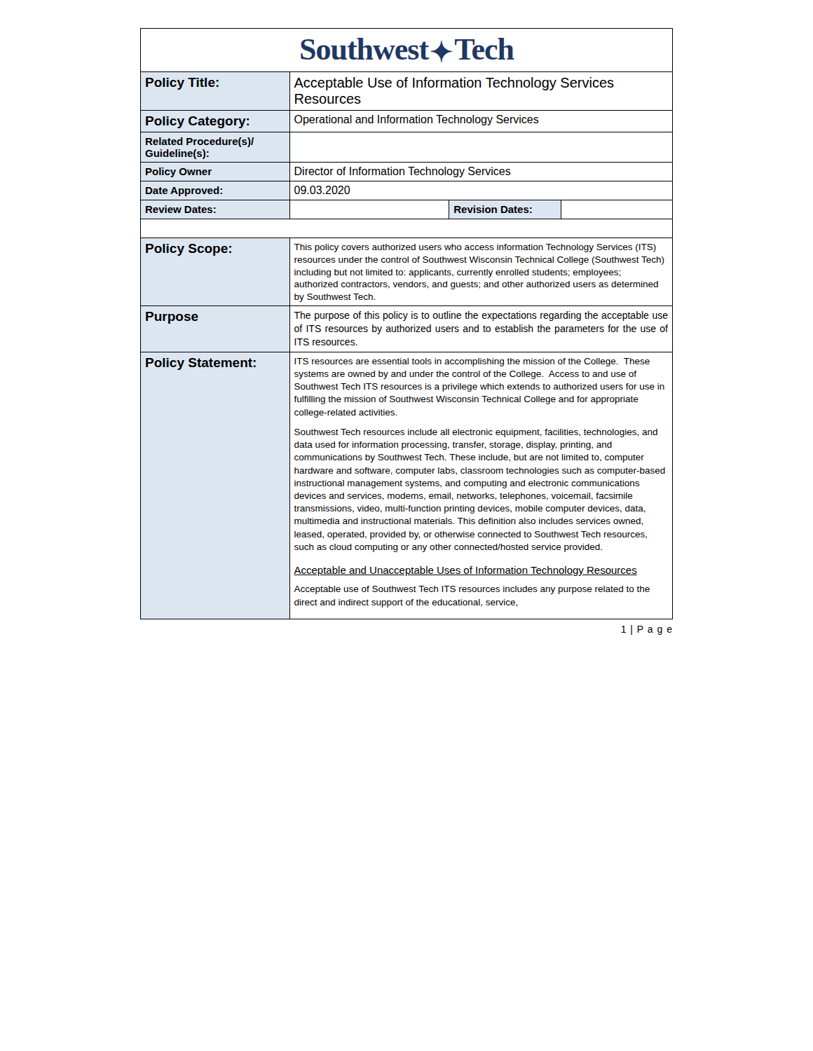| Southwest ✦ Tech |
| Policy Title: | Acceptable Use of Information Technology Services Resources |
| Policy Category: | Operational and Information Technology Services |
| Related Procedure(s)/ Guideline(s): | |
| Policy Owner | Director of Information Technology Services |
| Date Approved: | 09.03.2020 |
| Review Dates: | | Revision Dates: | |
| Policy Scope: | This policy covers authorized users who access information Technology Services (ITS) resources under the control of Southwest Wisconsin Technical College (Southwest Tech) including but not limited to: applicants, currently enrolled students; employees; authorized contractors, vendors, and guests; and other authorized users as determined by Southwest Tech. |
| Purpose | The purpose of this policy is to outline the expectations regarding the acceptable use of ITS resources by authorized users and to establish the parameters for the use of ITS resources. |
| Policy Statement: | ITS resources are essential tools in accomplishing the mission of the College. These systems are owned by and under the control of the College. Access to and use of Southwest Tech ITS resources is a privilege which extends to authorized users for use in fulfilling the mission of Southwest Wisconsin Technical College and for appropriate college-related activities. Southwest Tech resources include all electronic equipment, facilities, technologies, and data used for information processing, transfer, storage, display, printing, and communications by Southwest Tech. These include, but are not limited to, computer hardware and software, computer labs, classroom technologies such as computer-based instructional management systems, and computing and electronic communications devices and services, modems, email, networks, telephones, voicemail, facsimile transmissions, video, multi-function printing devices, mobile computer devices, data, multimedia and instructional materials. This definition also includes services owned, leased, operated, provided by, or otherwise connected to Southwest Tech resources, such as cloud computing or any other connected/hosted service provided. Acceptable and Unacceptable Uses of Information Technology Resources Acceptable use of Southwest Tech ITS resources includes any purpose related to the direct and indirect support of the educational, service, |
1 | P a g e